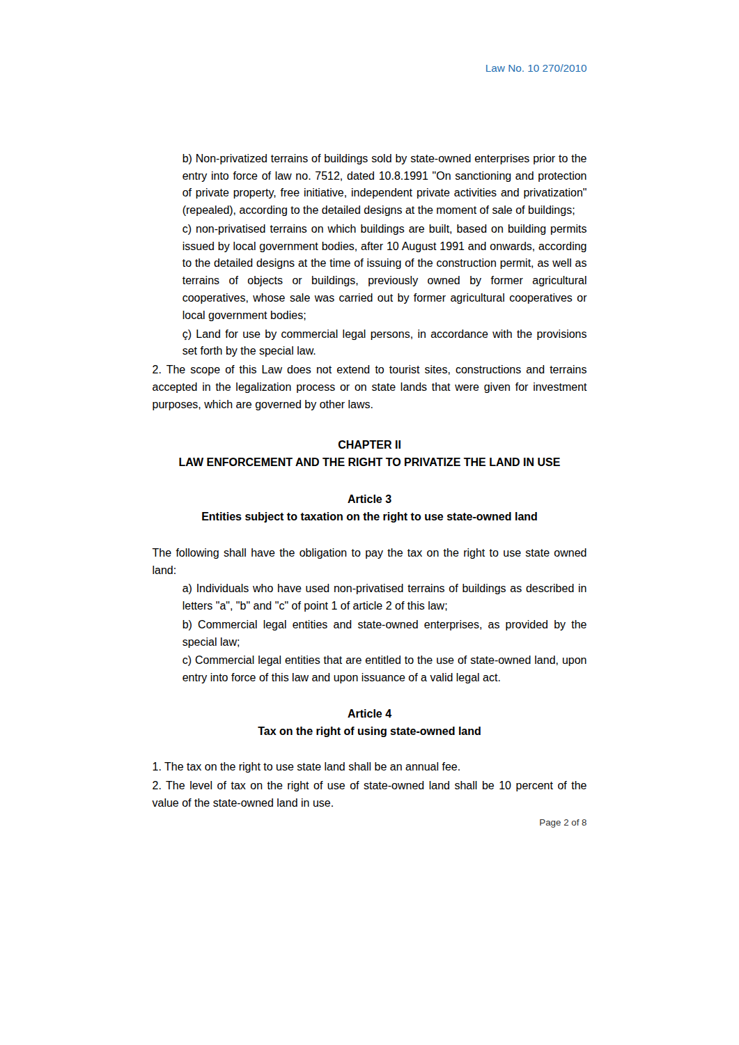Law No. 10 270/2010
b) Non-privatized terrains of buildings sold by state-owned enterprises prior to the entry into force of law no. 7512, dated 10.8.1991 "On sanctioning and protection of private property, free initiative, independent private activities and privatization" (repealed), according to the detailed designs at the moment of sale of buildings;
c) non-privatised terrains on which buildings are built, based on building permits issued by local government bodies, after 10 August 1991 and onwards, according to the detailed designs at the time of issuing of the construction permit, as well as terrains of objects or buildings, previously owned by former agricultural cooperatives, whose sale was carried out by former agricultural cooperatives or local government bodies;
ç) Land for use by commercial legal persons, in accordance with the provisions set forth by the special law.
2. The scope of this Law does not extend to tourist sites, constructions and terrains accepted in the legalization process or on state lands that were given for investment purposes, which are governed by other laws.
CHAPTER II
LAW ENFORCEMENT AND THE RIGHT TO PRIVATIZE THE LAND IN USE
Article 3
Entities subject to taxation on the right to use state-owned land
The following shall have the obligation to pay the tax on the right to use state owned land:
a) Individuals who have used non-privatised terrains of buildings as described in letters "a", "b" and "c" of point 1 of article 2 of this law;
b) Commercial legal entities and state-owned enterprises, as provided by the special law;
c) Commercial legal entities that are entitled to the use of state-owned land, upon entry into force of this law and upon issuance of a valid legal act.
Article 4
Tax on the right of using state-owned land
1. The tax on the right to use state land shall be an annual fee.
2. The level of tax on the right of use of state-owned land shall be 10 percent of the value of the state-owned land in use.
Page 2 of 8